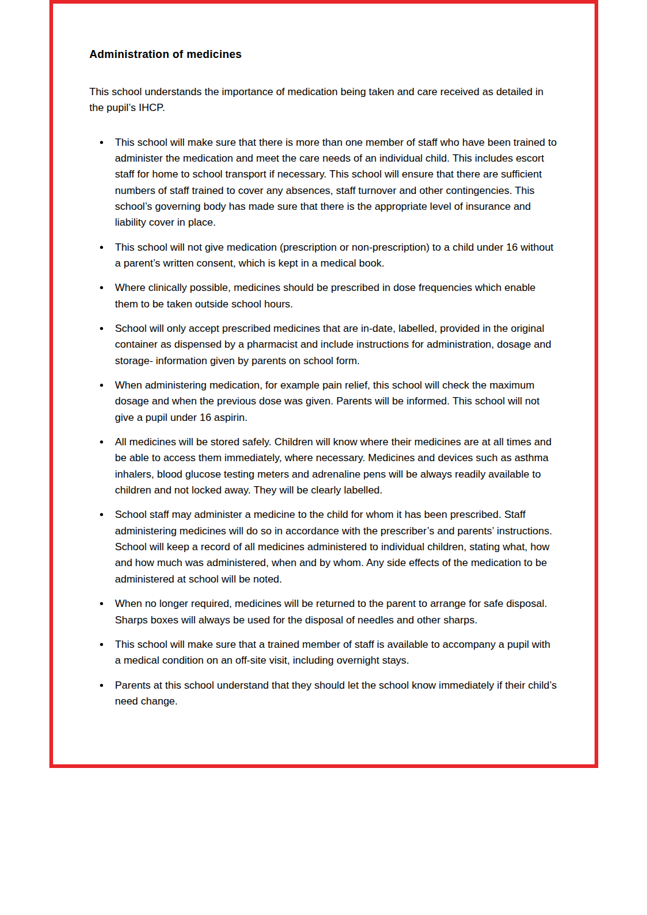Administration of medicines
This school understands the importance of medication being taken and care received as detailed in the pupil’s IHCP.
This school will make sure that there is more than one member of staff who have been trained to administer the medication and meet the care needs of an individual child. This includes escort staff for home to school transport if necessary. This school will ensure that there are sufficient numbers of staff trained to cover any absences, staff turnover and other contingencies. This school’s governing body has made sure that there is the appropriate level of insurance and liability cover in place.
This school will not give medication (prescription or non-prescription) to a child under 16 without a parent’s written consent, which is kept in a medical book.
Where clinically possible, medicines should be prescribed in dose frequencies which enable them to be taken outside school hours.
School will only accept prescribed medicines that are in-date, labelled, provided in the original container as dispensed by a pharmacist and include instructions for administration, dosage and storage- information given by parents on school form.
When administering medication, for example pain relief, this school will check the maximum dosage and when the previous dose was given. Parents will be informed. This school will not give a pupil under 16 aspirin.
All medicines will be stored safely. Children will know where their medicines are at all times and be able to access them immediately, where necessary. Medicines and devices such as asthma inhalers, blood glucose testing meters and adrenaline pens will be always readily available to children and not locked away. They will be clearly labelled.
School staff may administer a medicine to the child for whom it has been prescribed. Staff administering medicines will do so in accordance with the prescriber’s and parents’ instructions. School will keep a record of all medicines administered to individual children, stating what, how and how much was administered, when and by whom. Any side effects of the medication to be administered at school will be noted.
When no longer required, medicines will be returned to the parent to arrange for safe disposal. Sharps boxes will always be used for the disposal of needles and other sharps.
This school will make sure that a trained member of staff is available to accompany a pupil with a medical condition on an off-site visit, including overnight stays.
Parents at this school understand that they should let the school know immediately if their child’s need change.